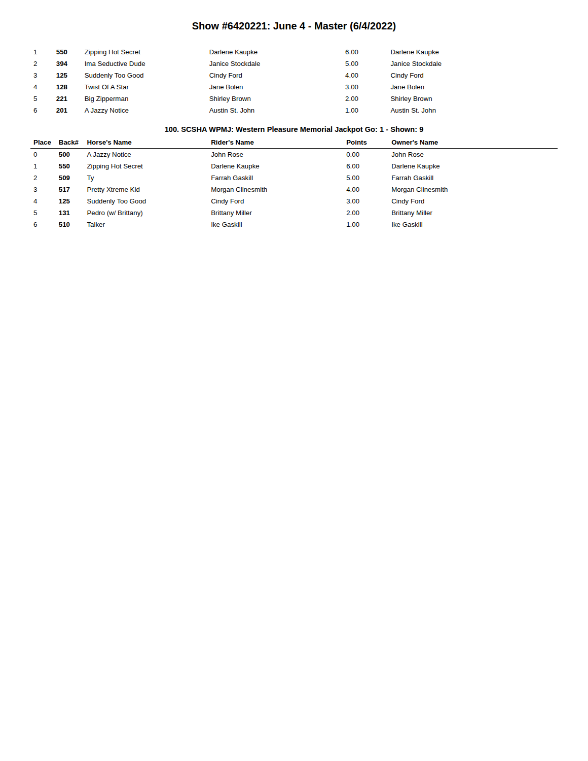Show #6420221: June 4 - Master (6/4/2022)
| 1 | 550 | Zipping Hot Secret | Darlene Kaupke | 6.00 | Darlene Kaupke |
| 2 | 394 | Ima Seductive Dude | Janice Stockdale | 5.00 | Janice Stockdale |
| 3 | 125 | Suddenly Too Good | Cindy Ford | 4.00 | Cindy Ford |
| 4 | 128 | Twist Of A Star | Jane Bolen | 3.00 | Jane Bolen |
| 5 | 221 | Big Zipperman | Shirley Brown | 2.00 | Shirley Brown |
| 6 | 201 | A Jazzy Notice | Austin St. John | 1.00 | Austin St. John |
100. SCSHA WPMJ: Western Pleasure Memorial Jackpot Go: 1 - Shown: 9
| Place | Back# | Horse's Name | Rider's Name | Points | Owner's Name |
| --- | --- | --- | --- | --- | --- |
| 0 | 500 | A Jazzy Notice | John Rose | 0.00 | John Rose |
| 1 | 550 | Zipping Hot Secret | Darlene Kaupke | 6.00 | Darlene Kaupke |
| 2 | 509 | Ty | Farrah Gaskill | 5.00 | Farrah Gaskill |
| 3 | 517 | Pretty Xtreme Kid | Morgan Clinesmith | 4.00 | Morgan Clinesmith |
| 4 | 125 | Suddenly Too Good | Cindy Ford | 3.00 | Cindy Ford |
| 5 | 131 | Pedro (w/ Brittany) | Brittany Miller | 2.00 | Brittany Miller |
| 6 | 510 | Talker | Ike Gaskill | 1.00 | Ike Gaskill |